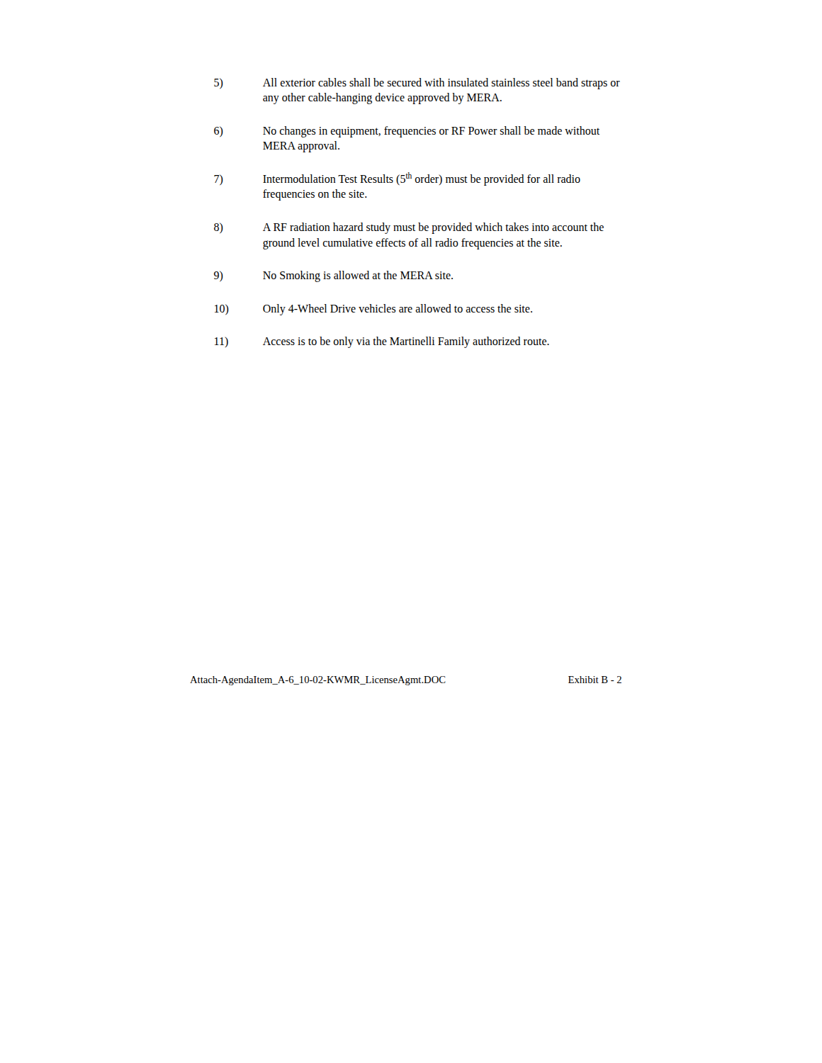5) All exterior cables shall be secured with insulated stainless steel band straps or any other cable-hanging device approved by MERA.
6) No changes in equipment, frequencies or RF Power shall be made without MERA approval.
7) Intermodulation Test Results (5th order) must be provided for all radio frequencies on the site.
8) A RF radiation hazard study must be provided which takes into account the ground level cumulative effects of all radio frequencies at the site.
9) No Smoking is allowed at the MERA site.
10) Only 4-Wheel Drive vehicles are allowed to access the site.
11) Access is to be only via the Martinelli Family authorized route.
Attach-AgendaItem_A-6_10-02-KWMR_LicenseAgmt.DOC
Exhibit B - 2